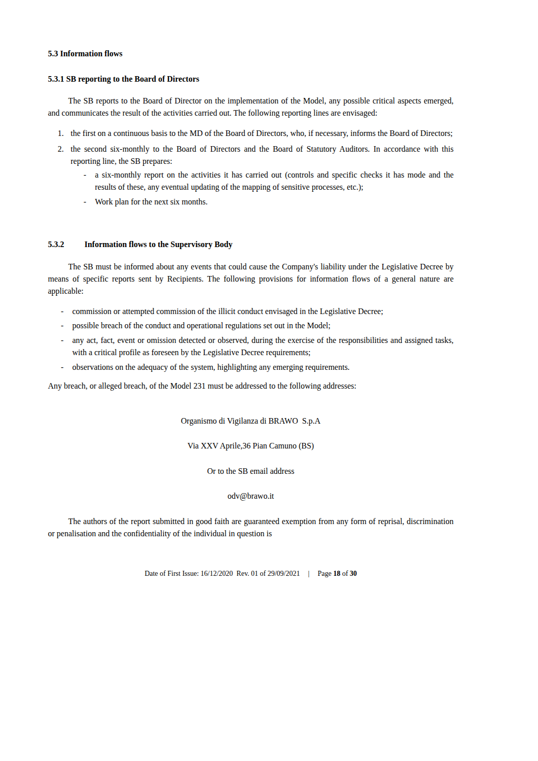5.3 Information flows
5.3.1 SB reporting to the Board of Directors
The SB reports to the Board of Director on the implementation of the Model, any possible critical aspects emerged, and communicates the result of the activities carried out. The following reporting lines are envisaged:
the first on a continuous basis to the MD of the Board of Directors, who, if necessary, informs the Board of Directors;
the second six-monthly to the Board of Directors and the Board of Statutory Auditors. In accordance with this reporting line, the SB prepares:
a six-monthly report on the activities it has carried out (controls and specific checks it has mode and the results of these, any eventual updating of the mapping of sensitive processes, etc.);
Work plan for the next six months.
5.3.2 Information flows to the Supervisory Body
The SB must be informed about any events that could cause the Company's liability under the Legislative Decree by means of specific reports sent by Recipients. The following provisions for information flows of a general nature are applicable:
commission or attempted commission of the illicit conduct envisaged in the Legislative Decree;
possible breach of the conduct and operational regulations set out in the Model;
any act, fact, event or omission detected or observed, during the exercise of the responsibilities and assigned tasks, with a critical profile as foreseen by the Legislative Decree requirements;
observations on the adequacy of the system, highlighting any emerging requirements.
Any breach, or alleged breach, of the Model 231 must be addressed to the following addresses:
Organismo di Vigilanza di BRAWO S.p.A
Via XXV Aprile,36 Pian Camuno (BS)
Or to the SB email address
odv@brawo.it
The authors of the report submitted in good faith are guaranteed exemption from any form of reprisal, discrimination or penalisation and the confidentiality of the individual in question is
Date of First Issue: 16/12/2020 Rev. 01 of 29/09/2021|Page 18 of 30